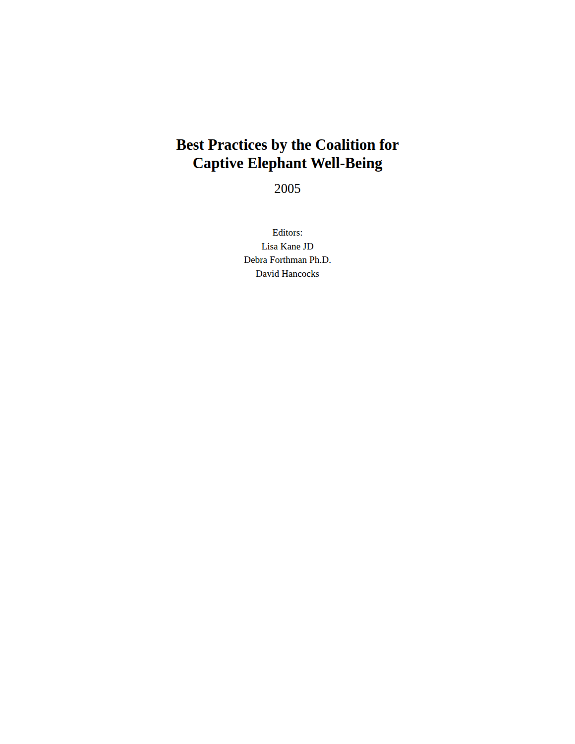Best Practices by the Coalition for Captive Elephant Well-Being
2005
Editors:
Lisa Kane JD
Debra Forthman Ph.D.
David Hancocks